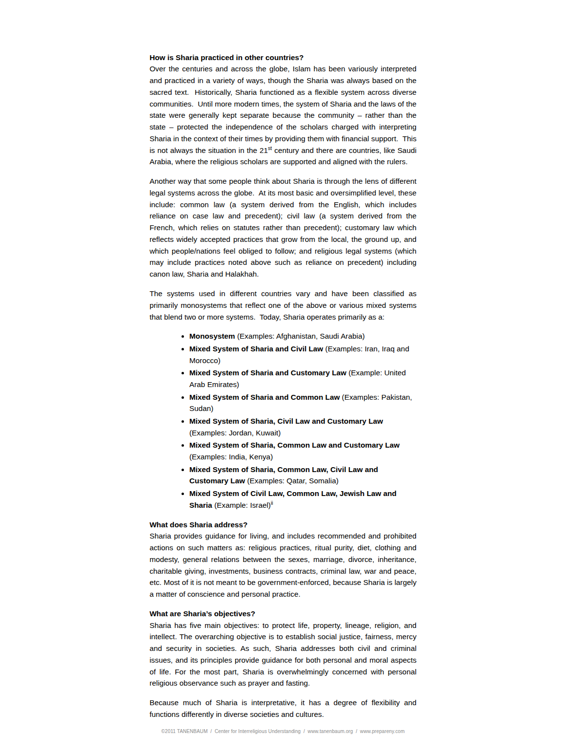How is Sharia practiced in other countries?
Over the centuries and across the globe, Islam has been variously interpreted and practiced in a variety of ways, though the Sharia was always based on the sacred text. Historically, Sharia functioned as a flexible system across diverse communities. Until more modern times, the system of Sharia and the laws of the state were generally kept separate because the community – rather than the state – protected the independence of the scholars charged with interpreting Sharia in the context of their times by providing them with financial support. This is not always the situation in the 21st century and there are countries, like Saudi Arabia, where the religious scholars are supported and aligned with the rulers.
Another way that some people think about Sharia is through the lens of different legal systems across the globe. At its most basic and oversimplified level, these include: common law (a system derived from the English, which includes reliance on case law and precedent); civil law (a system derived from the French, which relies on statutes rather than precedent); customary law which reflects widely accepted practices that grow from the local, the ground up, and which people/nations feel obliged to follow; and religious legal systems (which may include practices noted above such as reliance on precedent) including canon law, Sharia and Halakhah.
The systems used in different countries vary and have been classified as primarily monosystems that reflect one of the above or various mixed systems that blend two or more systems. Today, Sharia operates primarily as a:
Monosystem (Examples: Afghanistan, Saudi Arabia)
Mixed System of Sharia and Civil Law (Examples: Iran, Iraq and Morocco)
Mixed System of Sharia and Customary Law (Example: United Arab Emirates)
Mixed System of Sharia and Common Law (Examples: Pakistan, Sudan)
Mixed System of Sharia, Civil Law and Customary Law (Examples: Jordan, Kuwait)
Mixed System of Sharia, Common Law and Customary Law (Examples: India, Kenya)
Mixed System of Sharia, Common Law, Civil Law and Customary Law (Examples: Qatar, Somalia)
Mixed System of Civil Law, Common Law, Jewish Law and Sharia (Example: Israel)ii
What does Sharia address?
Sharia provides guidance for living, and includes recommended and prohibited actions on such matters as: religious practices, ritual purity, diet, clothing and modesty, general relations between the sexes, marriage, divorce, inheritance, charitable giving, investments, business contracts, criminal law, war and peace, etc. Most of it is not meant to be government-enforced, because Sharia is largely a matter of conscience and personal practice.
What are Sharia’s objectives?
Sharia has five main objectives: to protect life, property, lineage, religion, and intellect. The overarching objective is to establish social justice, fairness, mercy and security in societies. As such, Sharia addresses both civil and criminal issues, and its principles provide guidance for both personal and moral aspects of life. For the most part, Sharia is overwhelmingly concerned with personal religious observance such as prayer and fasting.
Because much of Sharia is interpretative, it has a degree of flexibility and functions differently in diverse societies and cultures.
©2011 TANENBAUM / Center for Interreligious Understanding / www.tanenbaum.org / www.prepareny.com